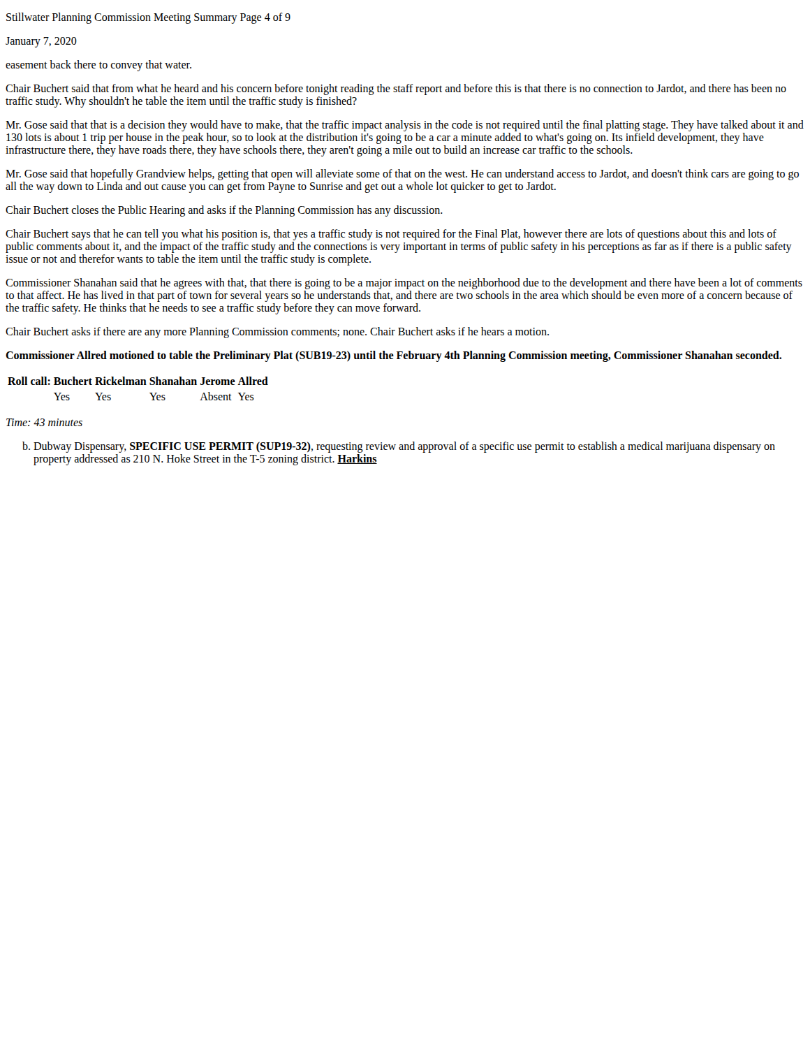Stillwater Planning Commission Meeting Summary Page 4 of 9
January 7, 2020
easement back there to convey that water.
Chair Buchert said that from what he heard and his concern before tonight reading the staff report and before this is that there is no connection to Jardot, and there has been no traffic study. Why shouldn't he table the item until the traffic study is finished?
Mr. Gose said that that is a decision they would have to make, that the traffic impact analysis in the code is not required until the final platting stage. They have talked about it and 130 lots is about 1 trip per house in the peak hour, so to look at the distribution it's going to be a car a minute added to what's going on. Its infield development, they have infrastructure there, they have roads there, they have schools there, they aren't going a mile out to build an increase car traffic to the schools.
Mr. Gose said that hopefully Grandview helps, getting that open will alleviate some of that on the west. He can understand access to Jardot, and doesn't think cars are going to go all the way down to Linda and out cause you can get from Payne to Sunrise and get out a whole lot quicker to get to Jardot.
Chair Buchert closes the Public Hearing and asks if the Planning Commission has any discussion.
Chair Buchert says that he can tell you what his position is, that yes a traffic study is not required for the Final Plat, however there are lots of questions about this and lots of public comments about it, and the impact of the traffic study and the connections is very important in terms of public safety in his perceptions as far as if there is a public safety issue or not and therefor wants to table the item until the traffic study is complete.
Commissioner Shanahan said that he agrees with that, that there is going to be a major impact on the neighborhood due to the development and there have been a lot of comments to that affect. He has lived in that part of town for several years so he understands that, and there are two schools in the area which should be even more of a concern because of the traffic safety. He thinks that he needs to see a traffic study before they can move forward.
Chair Buchert asks if there are any more Planning Commission comments; none. Chair Buchert asks if he hears a motion.
Commissioner Allred motioned to table the Preliminary Plat (SUB19-23) until the February 4th Planning Commission meeting, Commissioner Shanahan seconded.
| Roll call: | Buchert | Rickelman | Shanahan | Jerome | Allred |
| --- | --- | --- | --- | --- | --- |
| | Yes | Yes | Yes | Absent | Yes |
Time: 43 minutes
Dubway Dispensary, SPECIFIC USE PERMIT (SUP19-32), requesting review and approval of a specific use permit to establish a medical marijuana dispensary on property addressed as 210 N. Hoke Street in the T-5 zoning district. Harkins